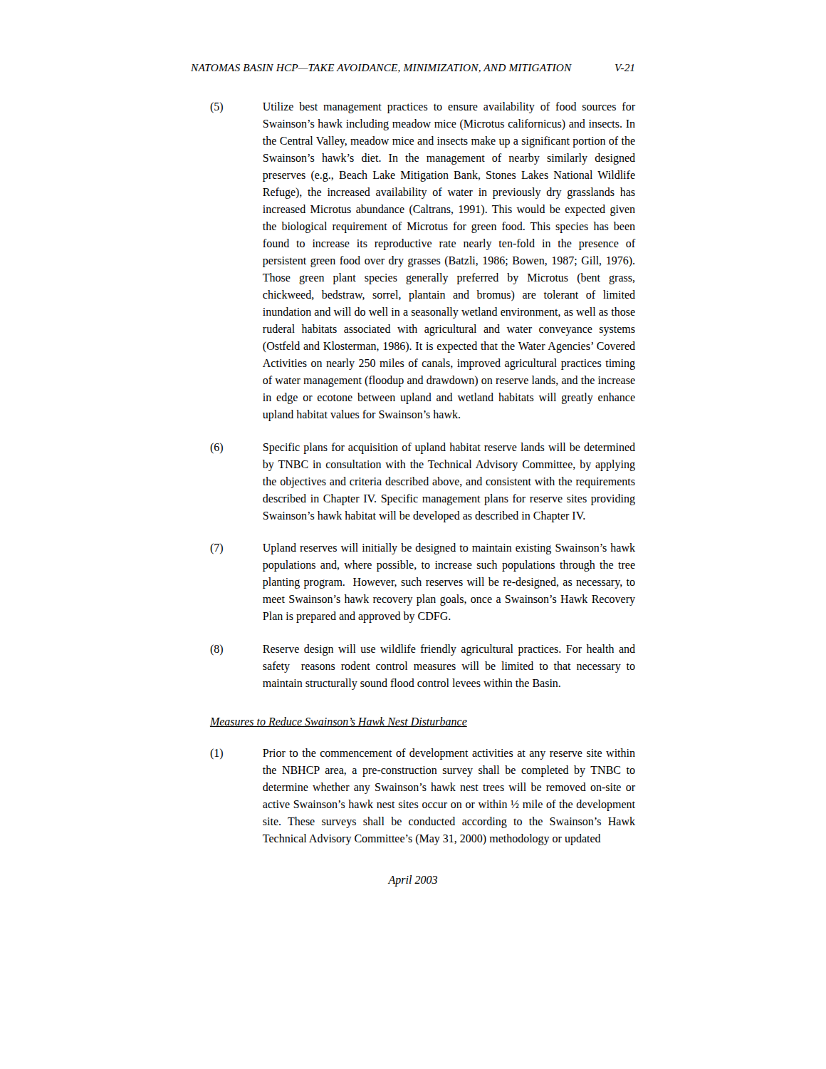NATOMAS BASIN HCP—TAKE AVOIDANCE, MINIMIZATION, AND MITIGATION V-21
(5) Utilize best management practices to ensure availability of food sources for Swainson’s hawk including meadow mice (Microtus californicus) and insects. In the Central Valley, meadow mice and insects make up a significant portion of the Swainson’s hawk’s diet. In the management of nearby similarly designed preserves (e.g., Beach Lake Mitigation Bank, Stones Lakes National Wildlife Refuge), the increased availability of water in previously dry grasslands has increased Microtus abundance (Caltrans, 1991). This would be expected given the biological requirement of Microtus for green food. This species has been found to increase its reproductive rate nearly ten-fold in the presence of persistent green food over dry grasses (Batzli, 1986; Bowen, 1987; Gill, 1976). Those green plant species generally preferred by Microtus (bent grass, chickweed, bedstraw, sorrel, plantain and bromus) are tolerant of limited inundation and will do well in a seasonally wetland environment, as well as those ruderal habitats associated with agricultural and water conveyance systems (Ostfeld and Klosterman, 1986). It is expected that the Water Agencies’ Covered Activities on nearly 250 miles of canals, improved agricultural practices timing of water management (floodup and drawdown) on reserve lands, and the increase in edge or ecotone between upland and wetland habitats will greatly enhance upland habitat values for Swainson’s hawk.
(6) Specific plans for acquisition of upland habitat reserve lands will be determined by TNBC in consultation with the Technical Advisory Committee, by applying the objectives and criteria described above, and consistent with the requirements described in Chapter IV. Specific management plans for reserve sites providing Swainson’s hawk habitat will be developed as described in Chapter IV.
(7) Upland reserves will initially be designed to maintain existing Swainson’s hawk populations and, where possible, to increase such populations through the tree planting program. However, such reserves will be re-designed, as necessary, to meet Swainson’s hawk recovery plan goals, once a Swainson’s Hawk Recovery Plan is prepared and approved by CDFG.
(8) Reserve design will use wildlife friendly agricultural practices. For health and safety reasons rodent control measures will be limited to that necessary to maintain structurally sound flood control levees within the Basin.
Measures to Reduce Swainson’s Hawk Nest Disturbance
(1) Prior to the commencement of development activities at any reserve site within the NBHCP area, a pre-construction survey shall be completed by TNBC to determine whether any Swainson’s hawk nest trees will be removed on-site or active Swainson’s hawk nest sites occur on or within ½ mile of the development site. These surveys shall be conducted according to the Swainson’s Hawk Technical Advisory Committee’s (May 31, 2000) methodology or updated
April 2003